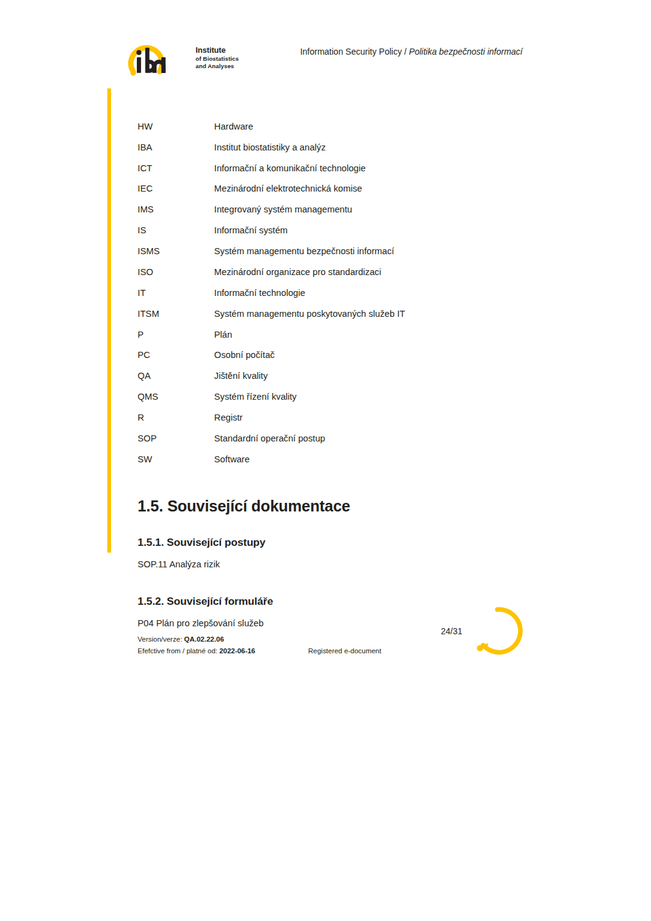Institute of Biostatistics
and Analyses
Information Security Policy / Politika bezpečnosti informací
| HW | Hardware |
| IBA | Institut biostatistiky a analýz |
| ICT | Informační a komunikační technologie |
| IEC | Mezinárodní elektrotechnická komise |
| IMS | Integrovaný systém managementu |
| IS | Informační systém |
| ISMS | Systém managementu bezpečnosti informací |
| ISO | Mezinárodní organizace pro standardizaci |
| IT | Informační technologie |
| ITSM | Systém managementu poskytovaných služeb IT |
| P | Plán |
| PC | Osobní počítač |
| QA | Jištění kvality |
| QMS | Systém řízení kvality |
| R | Registr |
| SOP | Standardní operační postup |
| SW | Software |
1.5. Související dokumentace
1.5.1. Související postupy
SOP.11 Analýza rizik
1.5.2. Související formuláře
P04 Plán pro zlepšování služeb
Version/verze: QA.02.22.06
Efefctive from / platné od: 2022-06-16 Registered e-document
24/31